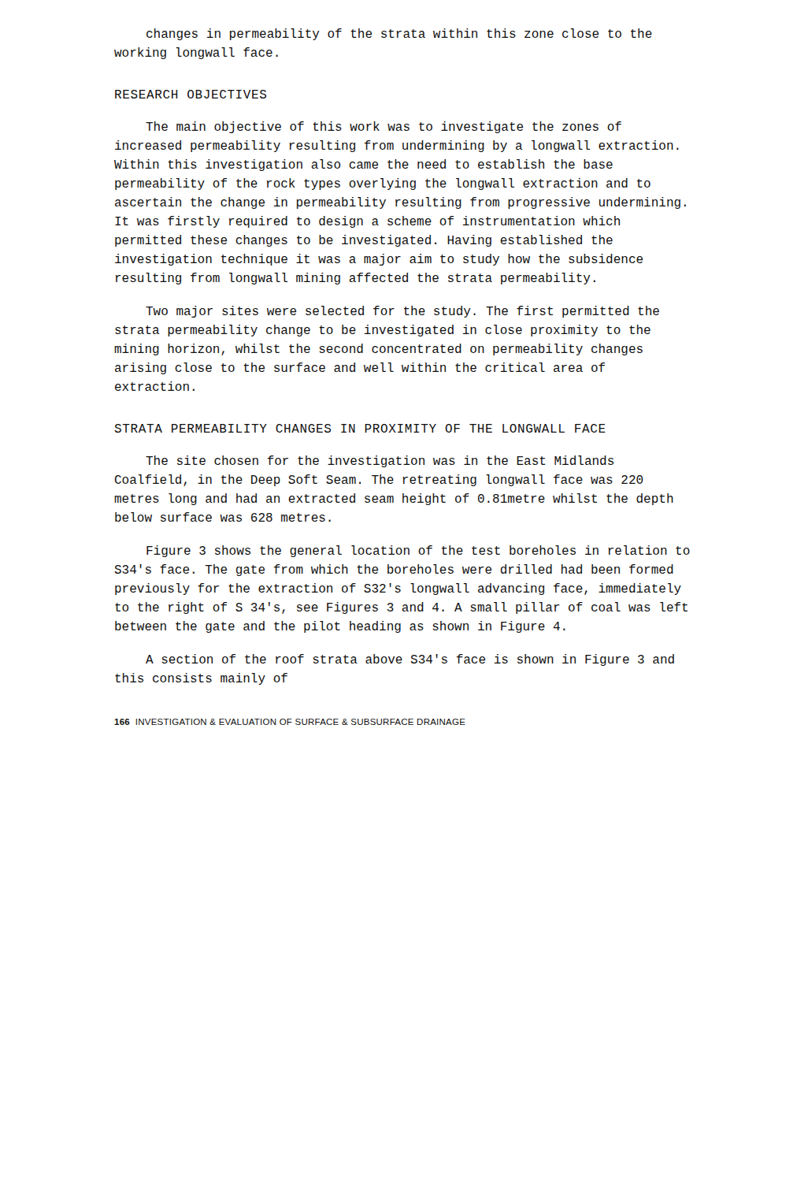changes in permeability of the strata within this zone close to the working longwall face.
Research Objectives
The main objective of this work was to investigate the zones of increased permeability resulting from undermining by a longwall extraction. Within this investigation also came the need to establish the base permeability of the rock types overlying the longwall extraction and to ascertain the change in permeability resulting from progressive undermining. It was firstly required to design a scheme of instrumentation which permitted these changes to be investigated. Having established the investigation technique it was a major aim to study how the subsidence resulting from longwall mining affected the strata permeability.
Two major sites were selected for the study. The first permitted the strata permeability change to be investigated in close proximity to the mining horizon, whilst the second concentrated on permeability changes arising close to the surface and well within the critical area of extraction.
Strata Permeability Changes in Proximity of the Longwall Face
The site chosen for the investigation was in the East Midlands Coalfield, in the Deep Soft Seam. The retreating longwall face was 220 metres long and had an extracted seam height of 0.81metre whilst the depth below surface was 628 metres.
Figure 3 shows the general location of the test boreholes in relation to S34's face. The gate from which the boreholes were drilled had been formed previously for the extraction of S32's longwall advancing face, immediately to the right of S 34's, see Figures 3 and 4. A small pillar of coal was left between the gate and the pilot heading as shown in Figure 4.
A section of the roof strata above S34's face is shown in Figure 3 and this consists mainly of
166 INVESTIGATION & EVALUATION OF SURFACE & SUBSURFACE DRAINAGE